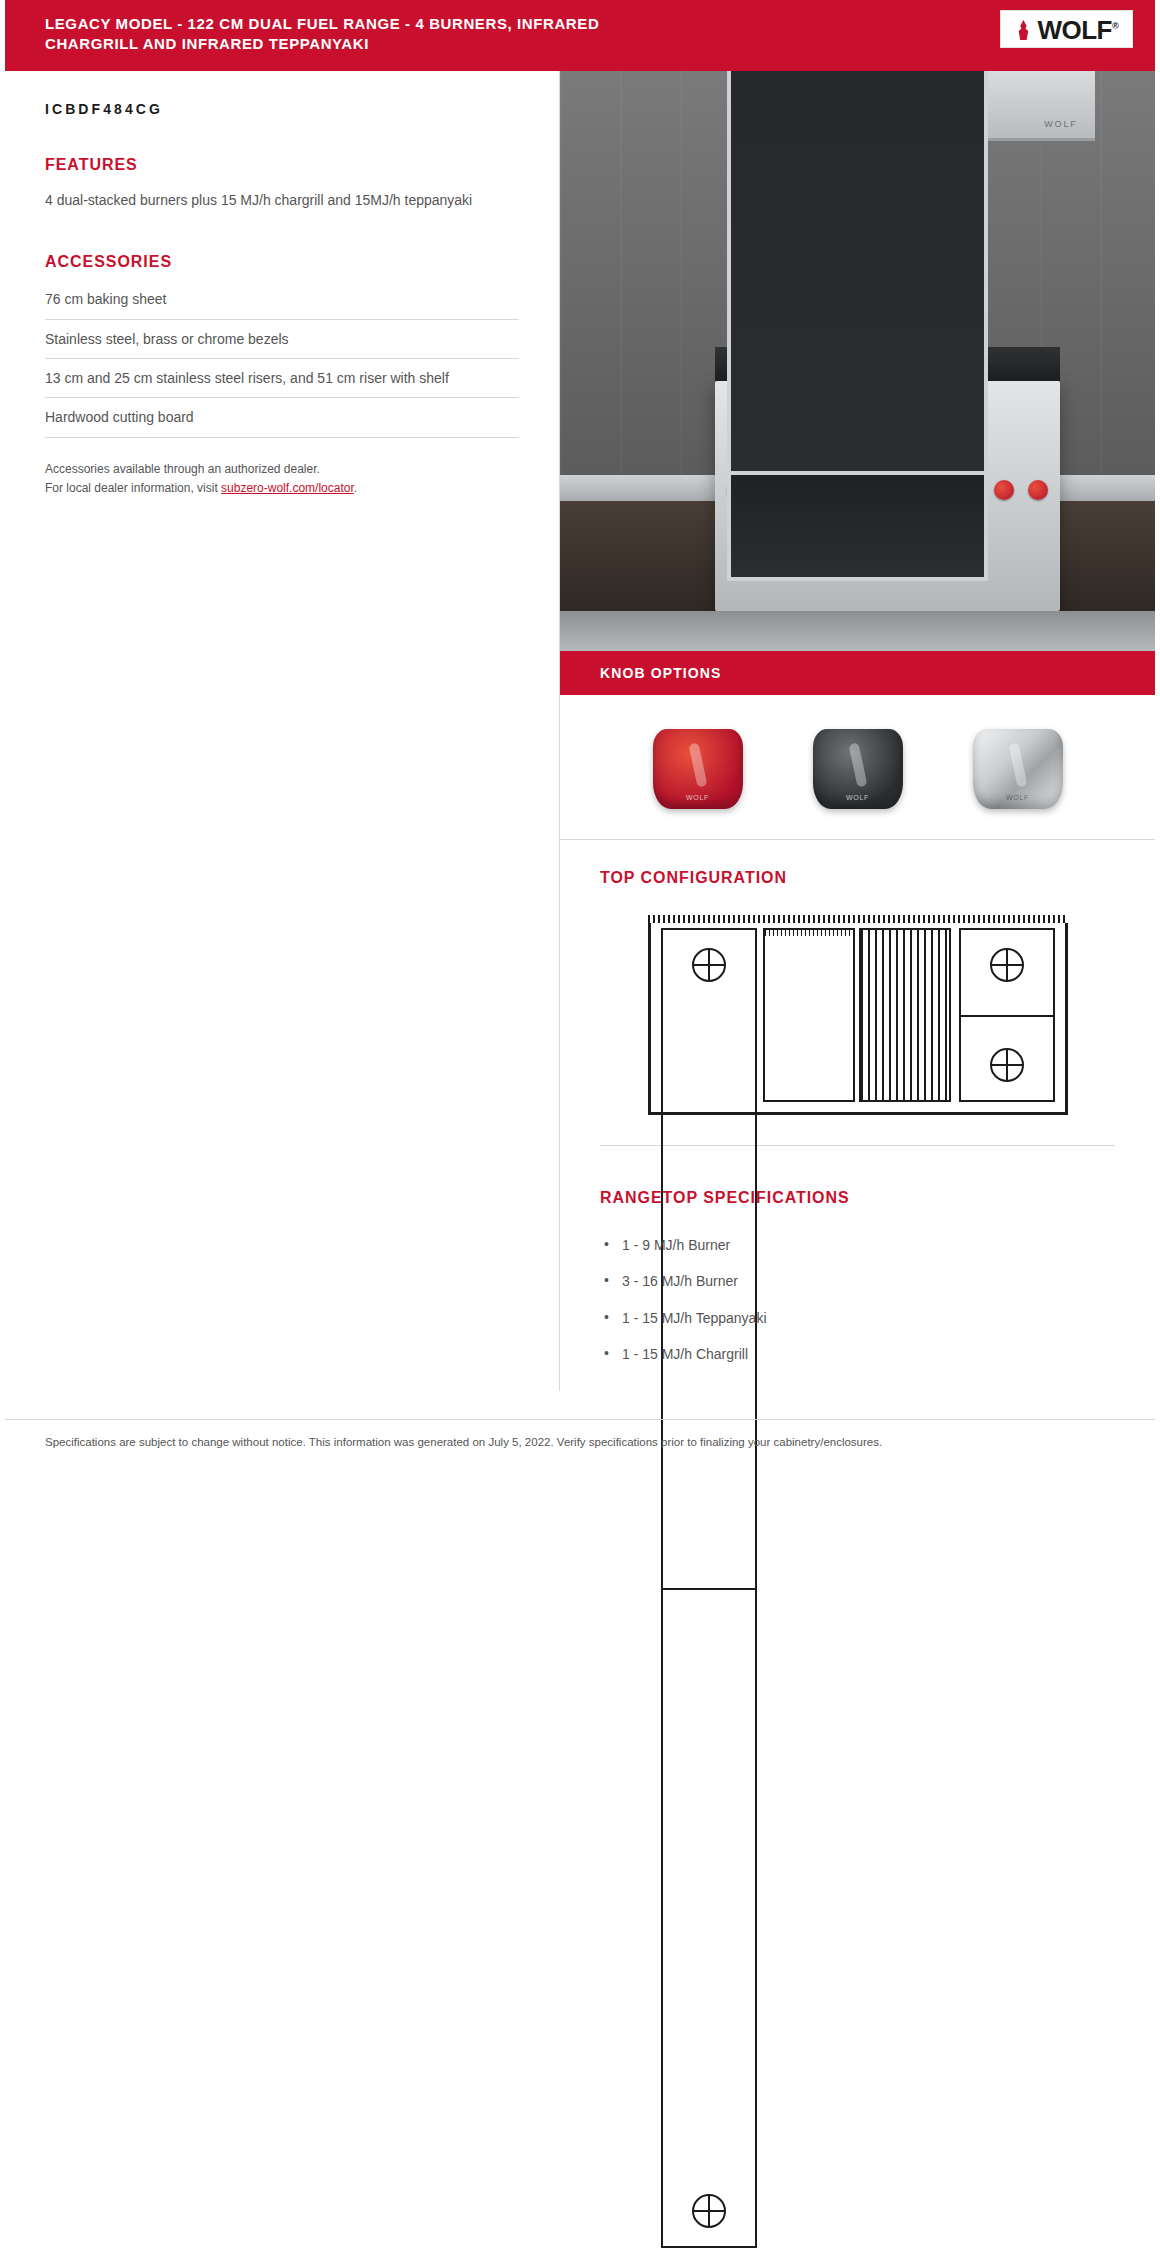Legacy Model - 122 cm Dual Fuel Range - 4 Burners, Infrared
Chargrill and Infrared Teppanyaki
WOLF®
ICBDF484CG
Features
4 dual-stacked burners plus 15 MJ/h chargrill and 15MJ/h teppanyaki
Accessories
76 cm baking sheet
Stainless steel, brass or chrome bezels
13 cm and 25 cm stainless steel risers, and 51 cm riser with shelf
Hardwood cutting board
Accessories available through an authorized dealer.
For local dealer information, visit subzero-wolf.com/locator.
Knob Options
WOLF
WOLF
WOLF
Top Configuration
Rangetop Specifications
1 - 9 MJ/h Burner
3 - 16 MJ/h Burner
1 - 15 MJ/h Teppanyaki
1 - 15 MJ/h Chargrill
Specifications are subject to change without notice. This information was generated on July 5, 2022. Verify specifications prior to finalizing your cabinetry/enclosures.